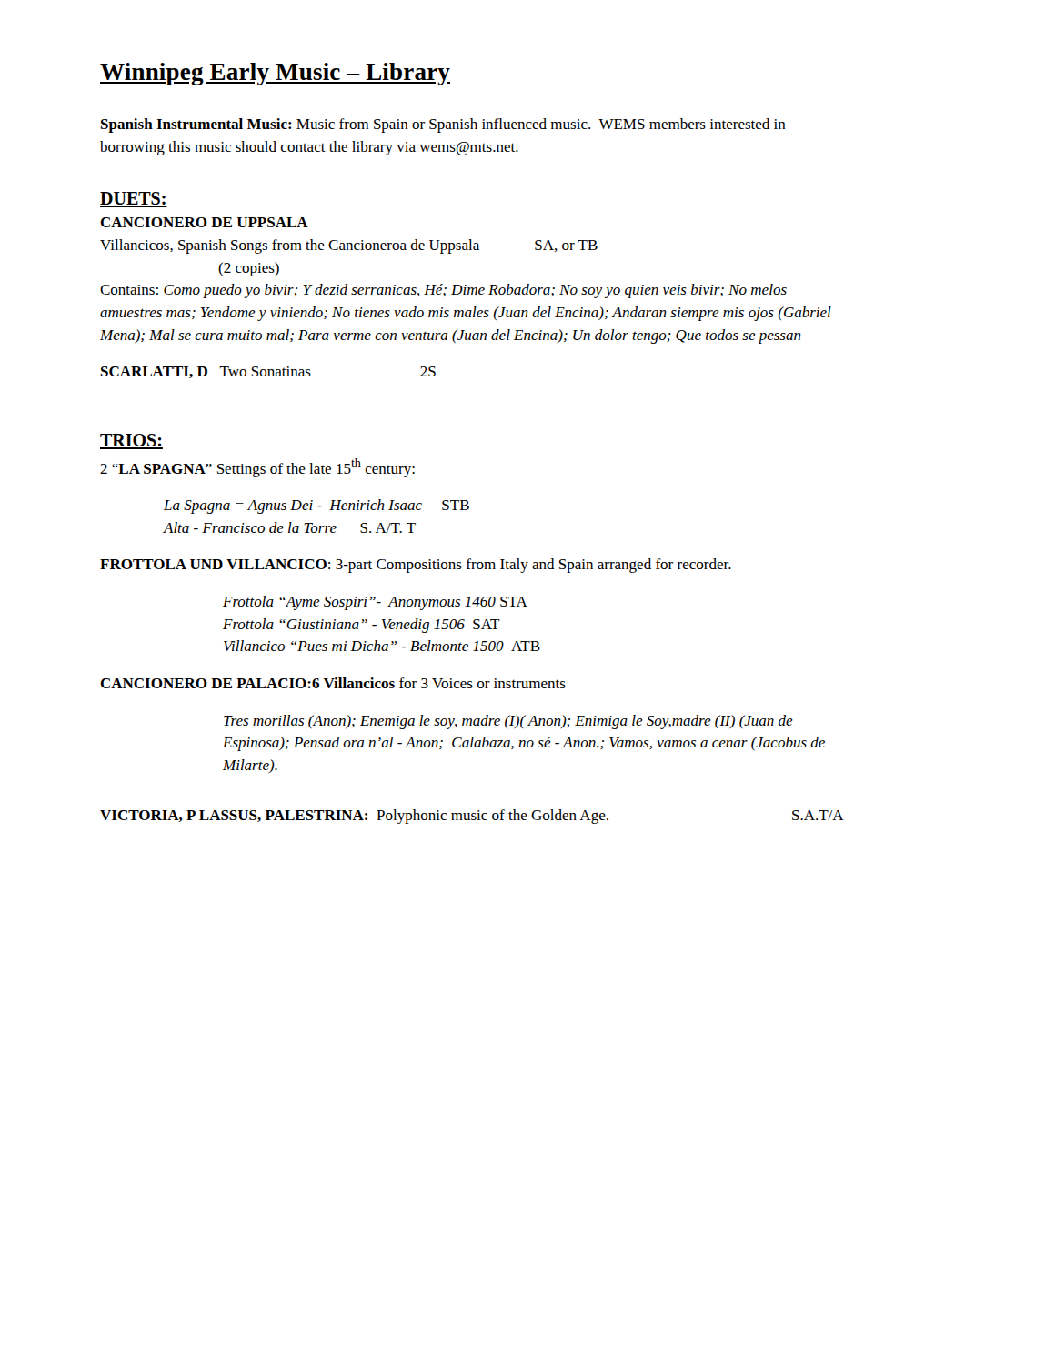Winnipeg Early Music – Library
Spanish Instrumental Music: Music from Spain or Spanish influenced music. WEMS members interested in borrowing this music should contact the library via wems@mts.net.
DUETS:
CANCIONERO DE UPPSALA
Villancicos, Spanish Songs from the Cancioneroa de UppsalaSA, or TB
(2 copies)
Contains: Como puedo yo bivir; Y dezid serranicas, Hé; Dime Robadora; No soy yo quien veis bivir; No melos amuestres mas; Yendome y viniendo; No tienes vado mis males (Juan del Encina); Andaran siempre mis ojos (Gabriel Mena); Mal se cura muito mal; Para verme con ventura (Juan del Encina); Un dolor tengo; Que todos se pessan
SCARLATTI, D Two Sonatinas2S
TRIOS:
2 “LA SPAGNA” Settings of the late 15th century:
La Spagna = Agnus Dei - Henirich Isaac STB
Alta - Francisco de la Torre S. A/T. T
FROTTOLA UND VILLANCICO: 3-part Compositions from Italy and Spain arranged for recorder.
Frottola “Ayme Sospiri”- Anonymous 1460 STA
Frottola “Giustiniana” - Venedig 1506 SAT
Villancico “Pues mi Dicha” - Belmonte 1500 ATB
CANCIONERO DE PALACIO:6 Villancicos for 3 Voices or instruments
Tres morillas (Anon); Enemiga le soy, madre (I)( Anon); Enimiga le Soy,madre (II) (Juan de Espinosa); Pensad ora n’al - Anon; Calabaza, no sé - Anon.; Vamos, vamos a cenar (Jacobus de Milarte).
VICTORIA, P LASSUS, PALESTRINA: Polyphonic music of the Golden Age.S.A.T/A